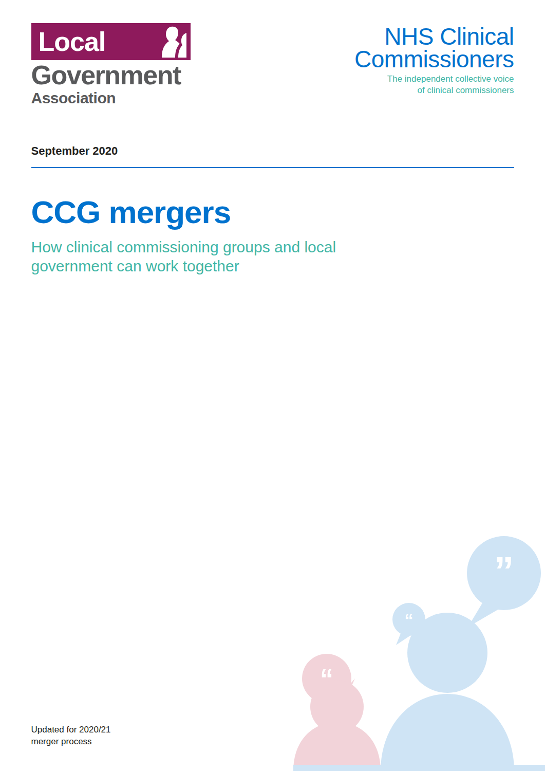Local
Government
Association
NHS Clinical
Commissioners
The independent collective voice
of clinical commissioners
September 2020
CCG mergers
How clinical commissioning groups and local government can work together
” “ “
Updated for 2020/21
merger process